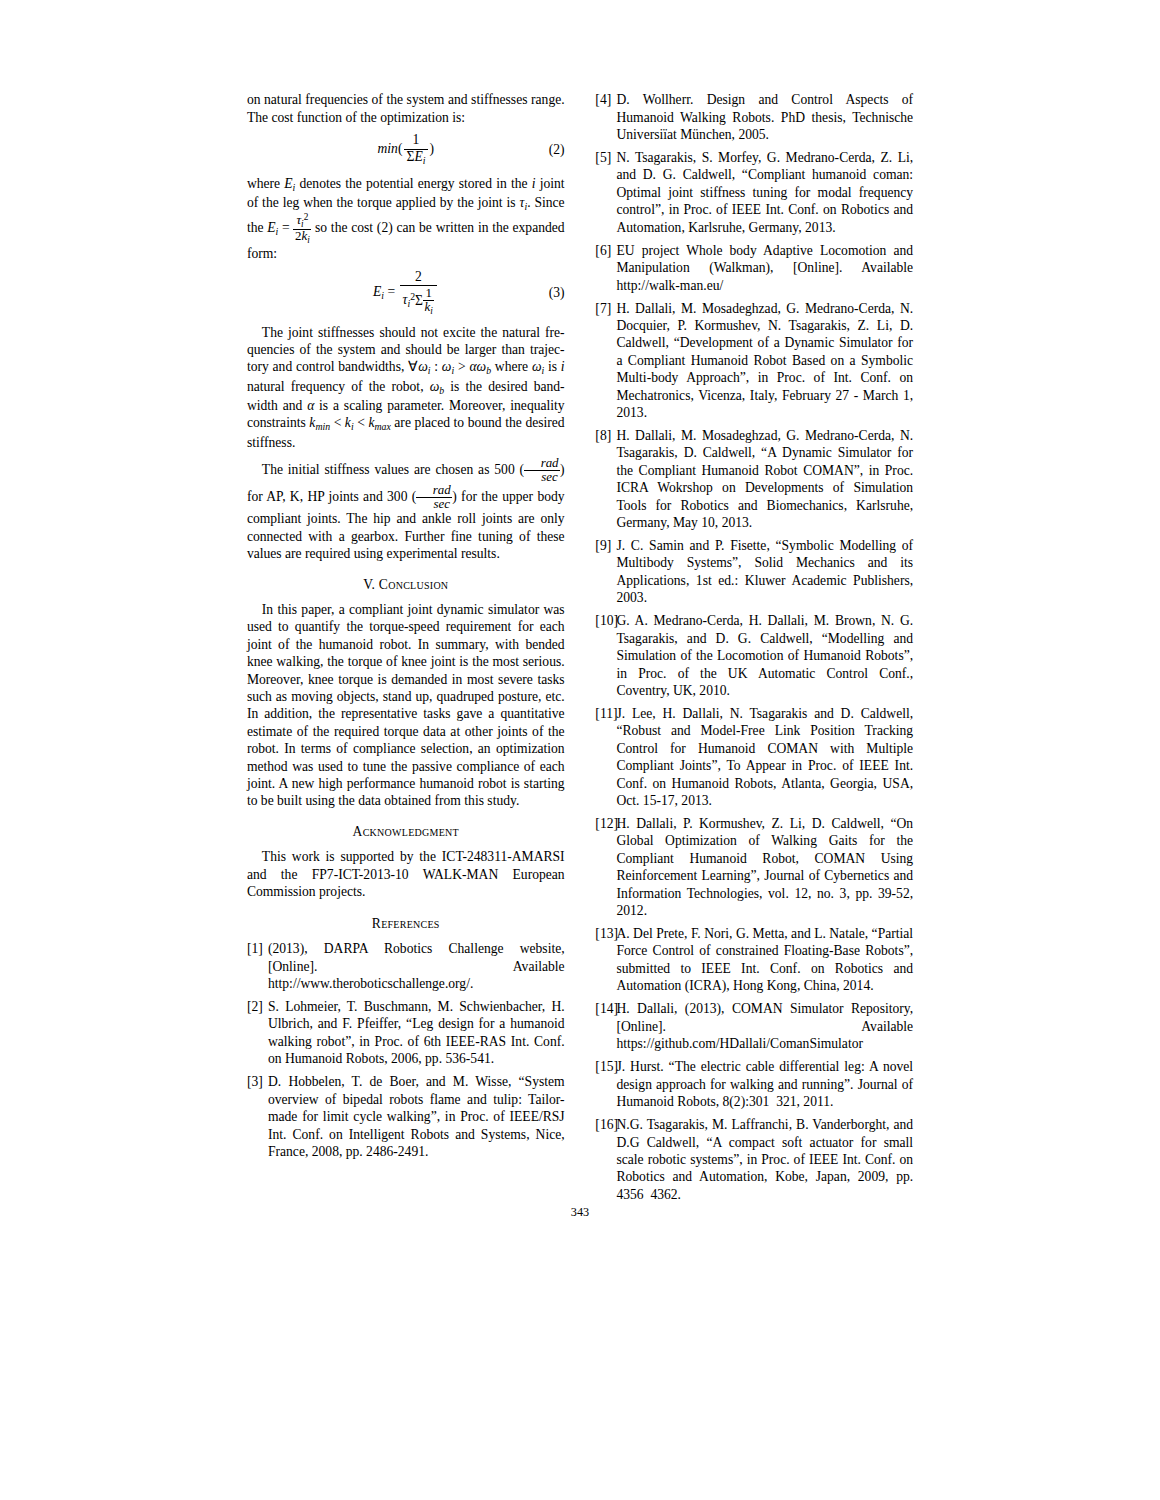on natural frequencies of the system and stiffnesses range. The cost function of the optimization is:
min(1 ΣEi) (2)
where Ei denotes the potential energy stored in the i joint of the leg when the torque applied by the joint is τi. Since the Ei = τi22ki so the cost (2) can be written in the expanded form:
Ei = 2 τi2Σ1 ki (3)
The joint stiffnesses should not excite the natural frequencies of the system and should be larger than trajectory and control bandwidths, ∀ωi : ωi > αωb where ωi is i natural frequency of the robot, ωb is the desired bandwidth and α is a scaling parameter. Moreover, inequality constraints kmin < ki < kmax are placed to bound the desired stiffness.
The initial stiffness values are chosen as 500 (rad sec) for AP, K, HP joints and 300 (rad sec) for the upper body compliant joints. The hip and ankle roll joints are only connected with a gearbox. Further fine tuning of these values are required using experimental results.
V. Conclusion
In this paper, a compliant joint dynamic simulator was used to quantify the torque-speed requirement for each joint of the humanoid robot. In summary, with bended knee walking, the torque of knee joint is the most serious. Moreover, knee torque is demanded in most severe tasks such as moving objects, stand up, quadruped posture, etc. In addition, the representative tasks gave a quantitative estimate of the required torque data at other joints of the robot. In terms of compliance selection, an optimization method was used to tune the passive compliance of each joint. A new high performance humanoid robot is starting to be built using the data obtained from this study.
Acknowledgment
This work is supported by the ICT-248311-AMARSI and the FP7-ICT-2013-10 WALK-MAN European Commission projects.
References
(2013), DARPA Robotics Challenge website, [Online]. Available http://www.theroboticschallenge.org/.
S. Lohmeier, T. Buschmann, M. Schwienbacher, H. Ulbrich, and F. Pfeiffer, “Leg design for a humanoid walking robot”, in Proc. of 6th IEEE-RAS Int. Conf. on Humanoid Robots, 2006, pp. 536-541.
D. Hobbelen, T. de Boer, and M. Wisse, “System overview of bipedal robots flame and tulip: Tailor-made for limit cycle walking”, in Proc. of IEEE/RSJ Int. Conf. on Intelligent Robots and Systems, Nice, France, 2008, pp. 2486-2491.
D. Wollherr. Design and Control Aspects of Humanoid Walking Robots. PhD thesis, Technische Universiïat München, 2005.
N. Tsagarakis, S. Morfey, G. Medrano-Cerda, Z. Li, and D. G. Caldwell, “Compliant humanoid coman: Optimal joint stiffness tuning for modal frequency control”, in Proc. of IEEE Int. Conf. on Robotics and Automation, Karlsruhe, Germany, 2013.
EU project Whole body Adaptive Locomotion and Manipulation (Walkman), [Online]. Available http://walk-man.eu/
H. Dallali, M. Mosadeghzad, G. Medrano-Cerda, N. Docquier, P. Kormushev, N. Tsagarakis, Z. Li, D. Caldwell, “Development of a Dynamic Simulator for a Compliant Humanoid Robot Based on a Symbolic Multi-body Approach”, in Proc. of Int. Conf. on Mechatronics, Vicenza, Italy, February 27 - March 1, 2013.
H. Dallali, M. Mosadeghzad, G. Medrano-Cerda, N. Tsagarakis, D. Caldwell, “A Dynamic Simulator for the Compliant Humanoid Robot COMAN”, in Proc. ICRA Wokrshop on Developments of Simulation Tools for Robotics and Biomechanics, Karlsruhe, Germany, May 10, 2013.
J. C. Samin and P. Fisette, “Symbolic Modelling of Multibody Systems”, Solid Mechanics and its Applications, 1st ed.: Kluwer Academic Publishers, 2003.
G. A. Medrano-Cerda, H. Dallali, M. Brown, N. G. Tsagarakis, and D. G. Caldwell, “Modelling and Simulation of the Locomotion of Humanoid Robots”, in Proc. of the UK Automatic Control Conf., Coventry, UK, 2010.
J. Lee, H. Dallali, N. Tsagarakis and D. Caldwell, “Robust and Model-Free Link Position Tracking Control for Humanoid COMAN with Multiple Compliant Joints”, To Appear in Proc. of IEEE Int. Conf. on Humanoid Robots, Atlanta, Georgia, USA, Oct. 15-17, 2013.
H. Dallali, P. Kormushev, Z. Li, D. Caldwell, “On Global Optimization of Walking Gaits for the Compliant Humanoid Robot, COMAN Using Reinforcement Learning”, Journal of Cybernetics and Information Technologies, vol. 12, no. 3, pp. 39-52, 2012.
A. Del Prete, F. Nori, G. Metta, and L. Natale, “Partial Force Control of constrained Floating-Base Robots”, submitted to IEEE Int. Conf. on Robotics and Automation (ICRA), Hong Kong, China, 2014.
H. Dallali, (2013), COMAN Simulator Repository, [Online]. Available https://github.com/HDallali/ComanSimulator
J. Hurst. “The electric cable differential leg: A novel design approach for walking and running”. Journal of Humanoid Robots, 8(2):301 321, 2011.
N.G. Tsagarakis, M. Laffranchi, B. Vanderborght, and D.G Caldwell, “A compact soft actuator for small scale robotic systems”, in Proc. of IEEE Int. Conf. on Robotics and Automation, Kobe, Japan, 2009, pp. 4356 4362.
343